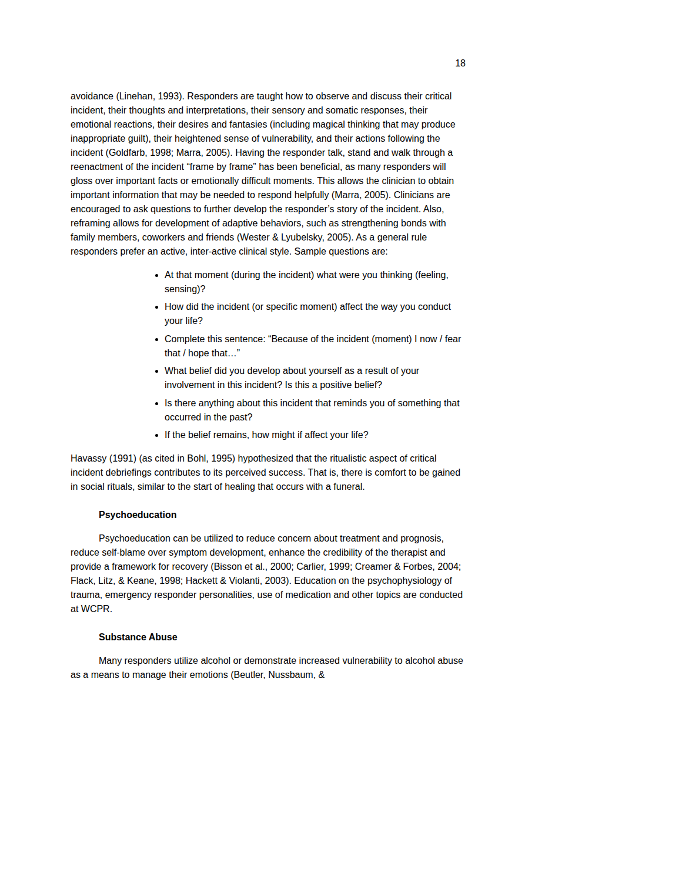18
avoidance (Linehan, 1993). Responders are taught how to observe and discuss their critical incident, their thoughts and interpretations, their sensory and somatic responses, their emotional reactions, their desires and fantasies (including magical thinking that may produce inappropriate guilt), their heightened sense of vulnerability, and their actions following the incident (Goldfarb, 1998; Marra, 2005). Having the responder talk, stand and walk through a reenactment of the incident “frame by frame” has been beneficial, as many responders will gloss over important facts or emotionally difficult moments. This allows the clinician to obtain important information that may be needed to respond helpfully (Marra, 2005). Clinicians are encouraged to ask questions to further develop the responder’s story of the incident. Also, reframing allows for development of adaptive behaviors, such as strengthening bonds with family members, coworkers and friends (Wester & Lyubelsky, 2005). As a general rule responders prefer an active, inter-active clinical style. Sample questions are:
At that moment (during the incident) what were you thinking (feeling, sensing)?
How did the incident (or specific moment) affect the way you conduct your life?
Complete this sentence: “Because of the incident (moment) I now / fear that / hope that…”
What belief did you develop about yourself as a result of your involvement in this incident? Is this a positive belief?
Is there anything about this incident that reminds you of something that occurred in the past?
If the belief remains, how might if affect your life?
Havassy (1991) (as cited in Bohl, 1995) hypothesized that the ritualistic aspect of critical incident debriefings contributes to its perceived success. That is, there is comfort to be gained in social rituals, similar to the start of healing that occurs with a funeral.
Psychoeducation
Psychoeducation can be utilized to reduce concern about treatment and prognosis, reduce self-blame over symptom development, enhance the credibility of the therapist and provide a framework for recovery (Bisson et al., 2000; Carlier, 1999; Creamer & Forbes, 2004; Flack, Litz, & Keane, 1998; Hackett & Violanti, 2003). Education on the psychophysiology of trauma, emergency responder personalities, use of medication and other topics are conducted at WCPR.
Substance Abuse
Many responders utilize alcohol or demonstrate increased vulnerability to alcohol abuse as a means to manage their emotions (Beutler, Nussbaum, &